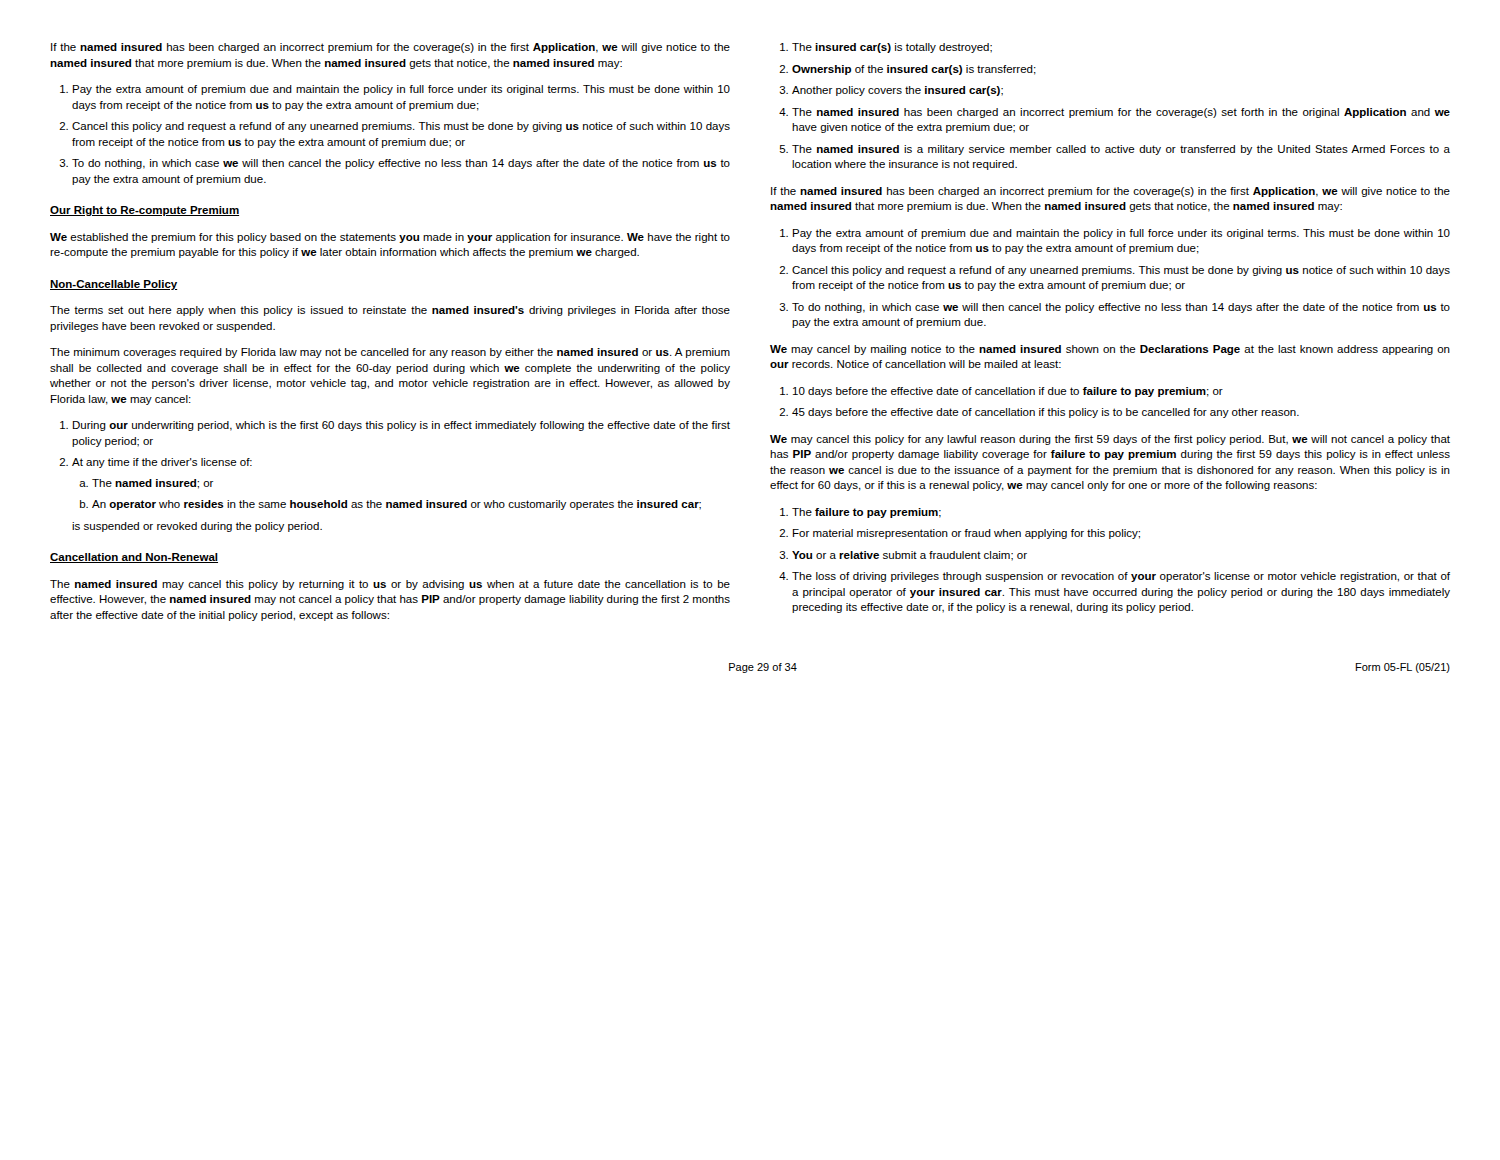If the named insured has been charged an incorrect premium for the coverage(s) in the first Application, we will give notice to the named insured that more premium is due. When the named insured gets that notice, the named insured may:
Pay the extra amount of premium due and maintain the policy in full force under its original terms. This must be done within 10 days from receipt of the notice from us to pay the extra amount of premium due;
Cancel this policy and request a refund of any unearned premiums. This must be done by giving us notice of such within 10 days from receipt of the notice from us to pay the extra amount of premium due; or
To do nothing, in which case we will then cancel the policy effective no less than 14 days after the date of the notice from us to pay the extra amount of premium due.
Our Right to Re-compute Premium
We established the premium for this policy based on the statements you made in your application for insurance. We have the right to re-compute the premium payable for this policy if we later obtain information which affects the premium we charged.
Non-Cancellable Policy
The terms set out here apply when this policy is issued to reinstate the named insured's driving privileges in Florida after those privileges have been revoked or suspended.
The minimum coverages required by Florida law may not be cancelled for any reason by either the named insured or us. A premium shall be collected and coverage shall be in effect for the 60-day period during which we complete the underwriting of the policy whether or not the person's driver license, motor vehicle tag, and motor vehicle registration are in effect. However, as allowed by Florida law, we may cancel:
During our underwriting period, which is the first 60 days this policy is in effect immediately following the effective date of the first policy period; or
At any time if the driver's license of:
The named insured; or
An operator who resides in the same household as the named insured or who customarily operates the insured car;
is suspended or revoked during the policy period.
Cancellation and Non-Renewal
The named insured may cancel this policy by returning it to us or by advising us when at a future date the cancellation is to be effective. However, the named insured may not cancel a policy that has PIP and/or property damage liability during the first 2 months after the effective date of the initial policy period, except as follows:
The insured car(s) is totally destroyed;
Ownership of the insured car(s) is transferred;
Another policy covers the insured car(s);
The named insured has been charged an incorrect premium for the coverage(s) set forth in the original Application and we have given notice of the extra premium due; or
The named insured is a military service member called to active duty or transferred by the United States Armed Forces to a location where the insurance is not required.
If the named insured has been charged an incorrect premium for the coverage(s) in the first Application, we will give notice to the named insured that more premium is due. When the named insured gets that notice, the named insured may:
Pay the extra amount of premium due and maintain the policy in full force under its original terms. This must be done within 10 days from receipt of the notice from us to pay the extra amount of premium due;
Cancel this policy and request a refund of any unearned premiums. This must be done by giving us notice of such within 10 days from receipt of the notice from us to pay the extra amount of premium due; or
To do nothing, in which case we will then cancel the policy effective no less than 14 days after the date of the notice from us to pay the extra amount of premium due.
We may cancel by mailing notice to the named insured shown on the Declarations Page at the last known address appearing on our records. Notice of cancellation will be mailed at least:
10 days before the effective date of cancellation if due to failure to pay premium; or
45 days before the effective date of cancellation if this policy is to be cancelled for any other reason.
We may cancel this policy for any lawful reason during the first 59 days of the first policy period. But, we will not cancel a policy that has PIP and/or property damage liability coverage for failure to pay premium during the first 59 days this policy is in effect unless the reason we cancel is due to the issuance of a payment for the premium that is dishonored for any reason. When this policy is in effect for 60 days, or if this is a renewal policy, we may cancel only for one or more of the following reasons:
The failure to pay premium;
For material misrepresentation or fraud when applying for this policy;
You or a relative submit a fraudulent claim; or
The loss of driving privileges through suspension or revocation of your operator's license or motor vehicle registration, or that of a principal operator of your insured car. This must have occurred during the policy period or during the 180 days immediately preceding its effective date or, if the policy is a renewal, during its policy period.
Page 29 of 34
Form 05-FL (05/21)